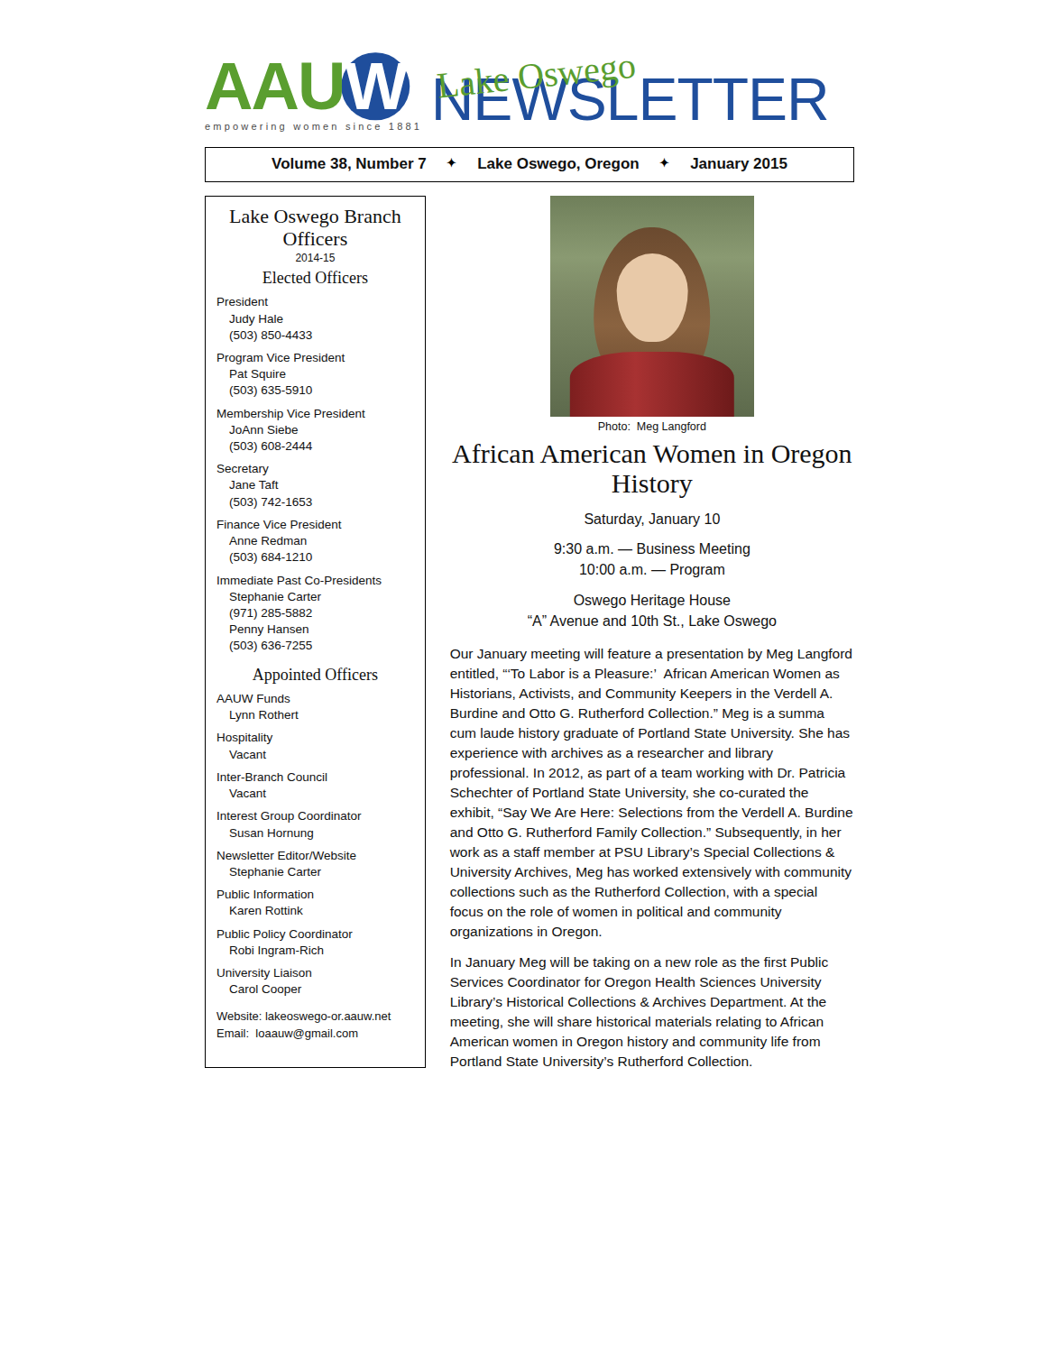AAUW
empowering women since 1881
Lake Oswego
NEWSLETTER
Volume 38, Number 7 ✦ Lake Oswego, Oregon ✦ January 2015
Lake Oswego Branch Officers
2014-15
Elected Officers
President Judy Hale (503) 850-4433
Program Vice President Pat Squire (503) 635-5910
Membership Vice President JoAnn Siebe (503) 608-2444
Secretary Jane Taft (503) 742-1653
Finance Vice President Anne Redman (503) 684-1210
Immediate Past Co-Presidents Stephanie Carter (971) 285-5882 Penny Hansen (503) 636-7255
Appointed Officers
AAUW Funds Lynn Rothert
Hospitality Vacant
Inter-Branch Council Vacant
Interest Group Coordinator Susan Hornung
Newsletter Editor/Website Stephanie Carter
Public Information Karen Rottink
Public Policy Coordinator Robi Ingram-Rich
University Liaison Carol Cooper
Website: lakeoswego-or.aauw.net
Email: loaauw@gmail.com
Photo: Meg Langford
African American Women in Oregon History
Saturday, January 10
9:30 a.m. — Business Meeting
10:00 a.m. — Program
Oswego Heritage House
“A” Avenue and 10th St., Lake Oswego
Our January meeting will feature a presentation by Meg Langford entitled, “‘To Labor is a Pleasure:’ African American Women as Historians, Activists, and Community Keepers in the Verdell A. Burdine and Otto G. Rutherford Collection.” Meg is a summa cum laude history graduate of Portland State University. She has experience with archives as a researcher and library professional. In 2012, as part of a team working with Dr. Patricia Schechter of Portland State University, she co-curated the exhibit, “Say We Are Here: Selections from the Verdell A. Burdine and Otto G. Rutherford Family Collection.” Subsequently, in her work as a staff member at PSU Library’s Special Collections & University Archives, Meg has worked extensively with community collections such as the Rutherford Collection, with a special focus on the role of women in political and community organizations in Oregon.
In January Meg will be taking on a new role as the first Public Services Coordinator for Oregon Health Sciences University Library’s Historical Collections & Archives Department. At the meeting, she will share historical materials relating to African American women in Oregon history and community life from Portland State University’s Rutherford Collection.